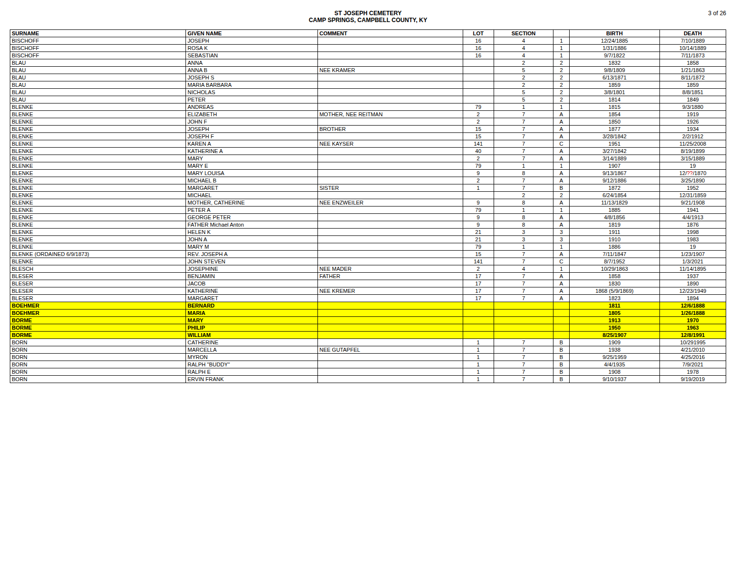3 of 26
ST JOSEPH CEMETERY
CAMP SPRINGS, CAMPBELL COUNTY, KY
| SURNAME | GIVEN NAME | COMMENT | LOT | SECTION | | BIRTH | DEATH |
| --- | --- | --- | --- | --- | --- | --- | --- |
| BISCHOFF | JOSEPH | | 16 | 4 | 1 | 12/24/1885 | 7/10/1889 |
| BISCHOFF | ROSA K | | 16 | 4 | 1 | 1/31/1886 | 10/14/1889 |
| BISCHOFF | SEBASTIAN | | 16 | 4 | 1 | 9/7/1822 | 7/11/1873 |
| BLAU | ANNA | | | 2 | 2 | 1832 | 1858 |
| BLAU | ANNA B | NEE KRAMER | | 5 | 2 | 9/8/1809 | 1/21/1863 |
| BLAU | JOSEPH S | | | 2 | 2 | 6/13/1871 | 8/11/1872 |
| BLAU | MARIA BARBARA | | | 2 | 2 | 1859 | 1859 |
| BLAU | NICHOLAS | | | 5 | 2 | 3/8/1801 | 8/8/1851 |
| BLAU | PETER | | | 5 | 2 | 1814 | 1849 |
| BLENKE | ANDREAS | | 79 | 1 | 1 | 1815 | 9/3/1880 |
| BLENKE | ELIZABETH | MOTHER, NEE REITMAN | 2 | 7 | A | 1854 | 1919 |
| BLENKE | JOHN F | | 2 | 7 | A | 1850 | 1926 |
| BLENKE | JOSEPH | BROTHER | 15 | 7 | A | 1877 | 1934 |
| BLENKE | JOSEPH F | | 15 | 7 | A | 3/28/1842 | 2/2/1912 |
| BLENKE | KAREN A | NEE KAYSER | 141 | 7 | C | 1951 | 11/25/2008 |
| BLENKE | KATHERINE A | | 40 | 7 | A | 3/27/1842 | 8/19/1899 |
| BLENKE | MARY | | 2 | 7 | A | 3/14/1889 | 3/15/1889 |
| BLENKE | MARY E | | 79 | 1 | 1 | 1907 | 19 |
| BLENKE | MARY LOUISA | | 9 | 8 | A | 9/13/1867 | 12/ ?? /1870 |
| BLENKE | MICHAEL B | | 2 | 7 | A | 9/12/1886 | 3/25/1890 |
| BLENKE | MARGARET | SISTER | 1 | 7 | B | 1872 | 1952 |
| BLENKE | MICHAEL | | | 2 | 2 | 6/24/1854 | 12/31/1859 |
| BLENKE | MOTHER, CATHERINE | NEE ENZWEILER | 9 | 8 | A | 11/13/1829 | 9/21/1908 |
| BLENKE | PETER A | | 79 | 1 | 1 | 1885 | 1941 |
| BLENKE | GEORGE PETER | | 9 | 8 | A | 4/8/1856 | 4/4/1913 |
| BLENKE | FATHER Michael Anton | | 9 | 8 | A | 1819 | 1876 |
| BLENKE | HELEN K | | 21 | 3 | 3 | 1911 | 1998 |
| BLENKE | JOHN A | | 21 | 3 | 3 | 1910 | 1983 |
| BLENKE | MARY M | | 79 | 1 | 1 | 1886 | 19 |
| BLENKE (ORDAINED 6/9/1873) | REV. JOSEPH A | | 15 | 7 | A | 7/11/1847 | 1/23/1907 |
| BLENKE | JOHN STEVEN | | 141 | 7 | C | 8/7/1952 | 1/3/2021 |
| BLESCH | JOSEPHINE | NEE MADER | 2 | 4 | 1 | 10/29/1863 | 11/14/1895 |
| BLESER | BENJAMIN | FATHER | 17 | 7 | A | 1858 | 1937 |
| BLESER | JACOB | | 17 | 7 | A | 1830 | 1890 |
| BLESER | KATHERINE | NEE KREMER | 17 | 7 | A | 1868 (5/9/1869) | 12/23/1949 |
| BLESER | MARGARET | | 17 | 7 | A | 1823 | 1894 |
| BOEHMER | BERNARD | | | | | 1811 | 12/6/1888 |
| BOEHMER | MARIA | | | | | 1805 | 1/26/1888 |
| BORME | MARY | | | | | 1913 | 1970 |
| BORME | PHILIP | | | | | 1950 | 1963 |
| BORME | WILLIAM | | | | | 8/25/1907 | 12/8/1991 |
| BORN | CATHERINE | | 1 | 7 | B | 1909 | 10/291995 |
| BORN | MARCELLA | NEE GUTAPFEL | 1 | 7 | B | 1938 | 4/21/2010 |
| BORN | MYRON | | 1 | 7 | B | 9/25/1959 | 4/25/2016 |
| BORN | RALPH "BUDDY" | | 1 | 7 | B | 4/4/1935 | 7/9/2021 |
| BORN | RALPH E | | 1 | 7 | B | 1908 | 1978 |
| BORN | ERVIN FRANK | | 1 | 7 | B | 9/10/1937 | 9/19/2019 |